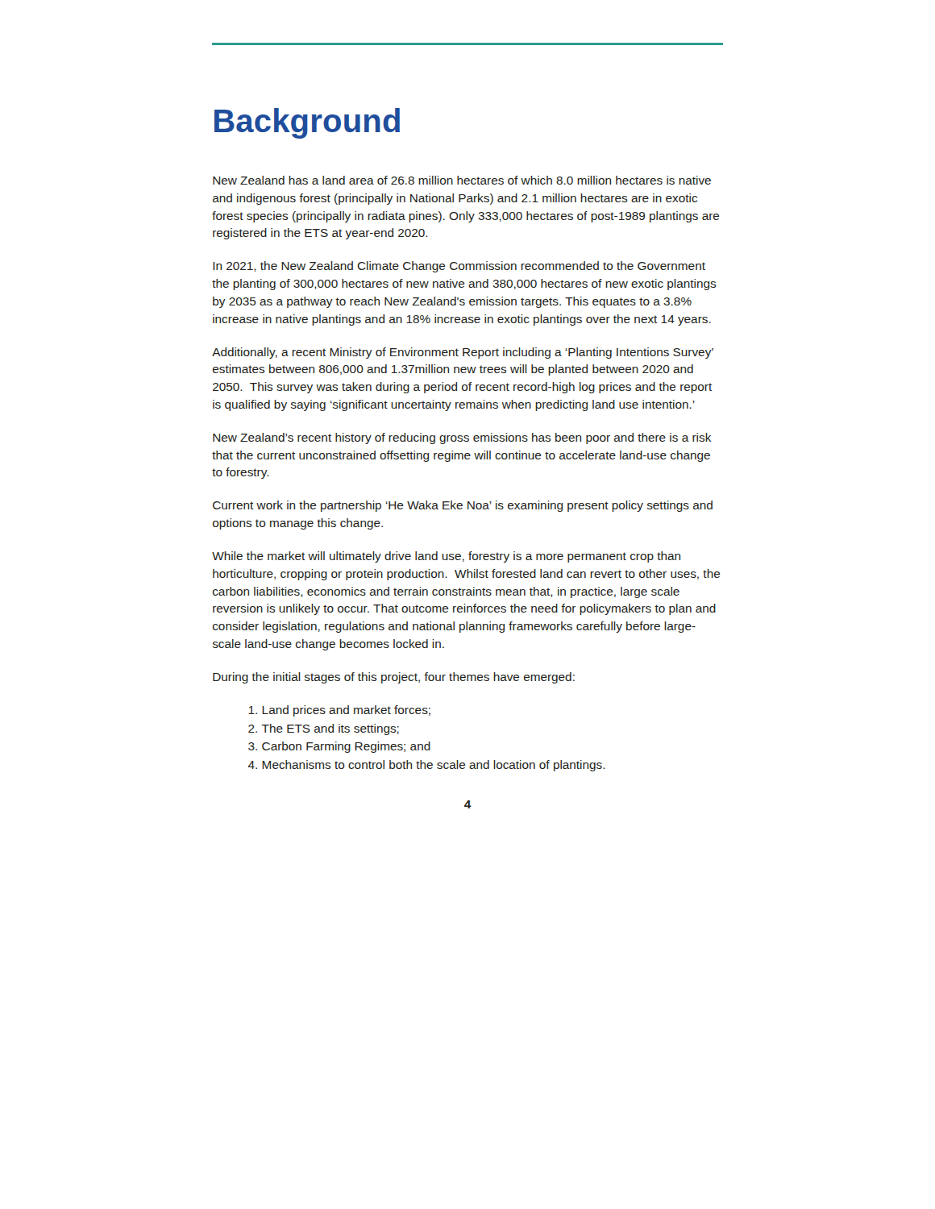Background
New Zealand has a land area of 26.8 million hectares of which 8.0 million hectares is native and indigenous forest (principally in National Parks) and 2.1 million hectares are in exotic forest species (principally in radiata pines). Only 333,000 hectares of post-1989 plantings are registered in the ETS at year-end 2020.
In 2021, the New Zealand Climate Change Commission recommended to the Government the planting of 300,000 hectares of new native and 380,000 hectares of new exotic plantings by 2035 as a pathway to reach New Zealand's emission targets. This equates to a 3.8% increase in native plantings and an 18% increase in exotic plantings over the next 14 years.
Additionally, a recent Ministry of Environment Report including a ‘Planting Intentions Survey’ estimates between 806,000 and 1.37million new trees will be planted between 2020 and 2050. This survey was taken during a period of recent record-high log prices and the report is qualified by saying ‘significant uncertainty remains when predicting land use intention.’
New Zealand’s recent history of reducing gross emissions has been poor and there is a risk that the current unconstrained offsetting regime will continue to accelerate land-use change to forestry.
Current work in the partnership ‘He Waka Eke Noa’ is examining present policy settings and options to manage this change.
While the market will ultimately drive land use, forestry is a more permanent crop than horticulture, cropping or protein production. Whilst forested land can revert to other uses, the carbon liabilities, economics and terrain constraints mean that, in practice, large scale reversion is unlikely to occur. That outcome reinforces the need for policymakers to plan and consider legislation, regulations and national planning frameworks carefully before large-scale land-use change becomes locked in.
During the initial stages of this project, four themes have emerged:
Land prices and market forces;
The ETS and its settings;
Carbon Farming Regimes; and
Mechanisms to control both the scale and location of plantings.
4